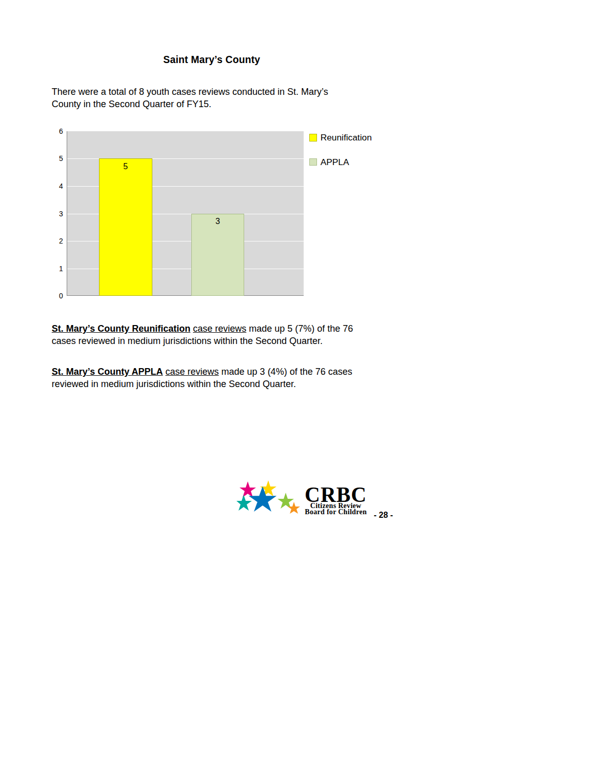Saint Mary’s County
There were a total of 8 youth cases reviews conducted in St. Mary’s County in the Second Quarter of FY15.
6
5
4
3
2
1
0
5
3
Reunification
APPLA
St. Mary’s County Reunification case reviews made up 5 (7%) of the 76 cases reviewed in medium jurisdictions within the Second Quarter.
St. Mary’s County APPLA case reviews made up 3 (4%) of the 76 cases reviewed in medium jurisdictions within the Second Quarter.
CRBC Citizens Review Board for Children
- 28 -